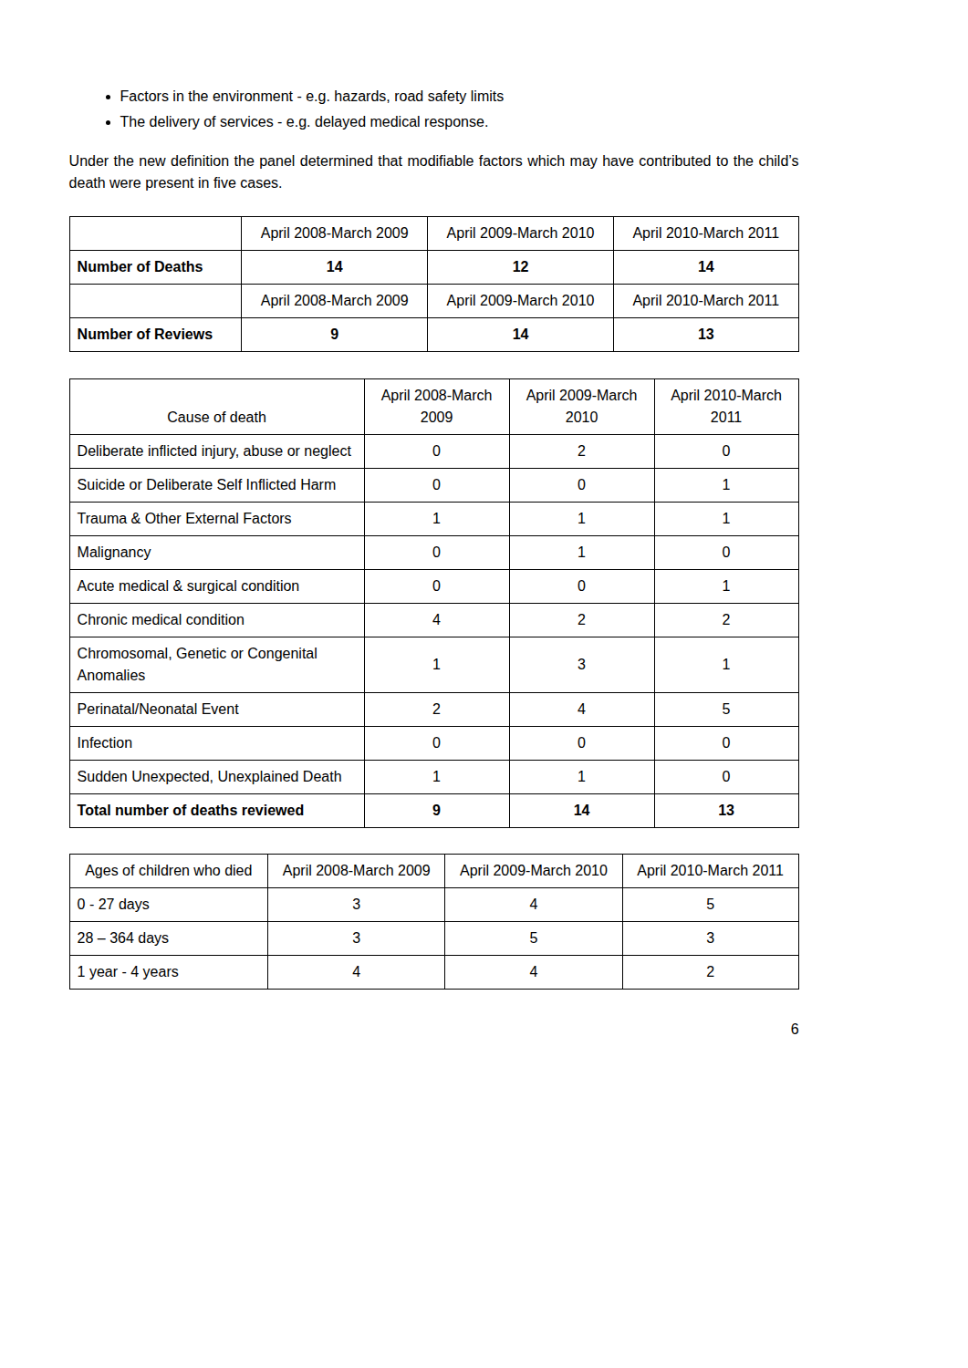Factors in the environment - e.g. hazards, road safety limits
The delivery of services - e.g. delayed medical response.
Under the new definition the panel determined that modifiable factors which may have contributed to the child’s death were present in five cases.
| | April 2008-March 2009 | April 2009-March 2010 | April 2010-March 2011 |
| Number of Deaths | 14 | 12 | 14 |
| | April 2008-March 2009 | April 2009-March 2010 | April 2010-March 2011 |
| Number of Reviews | 9 | 14 | 13 |
| Cause of death | April 2008-March 2009 | April 2009-March 2010 | April 2010-March 2011 |
| --- | --- | --- | --- |
| Deliberate inflicted injury, abuse or neglect | 0 | 2 | 0 |
| Suicide or Deliberate Self Inflicted Harm | 0 | 0 | 1 |
| Trauma & Other External Factors | 1 | 1 | 1 |
| Malignancy | 0 | 1 | 0 |
| Acute medical & surgical condition | 0 | 0 | 1 |
| Chronic medical condition | 4 | 2 | 2 |
| Chromosomal, Genetic or Congenital Anomalies | 1 | 3 | 1 |
| Perinatal/Neonatal Event | 2 | 4 | 5 |
| Infection | 0 | 0 | 0 |
| Sudden Unexpected, Unexplained Death | 1 | 1 | 0 |
| Total number of deaths reviewed | 9 | 14 | 13 |
| Ages of children who died | April 2008-March 2009 | April 2009-March 2010 | April 2010-March 2011 |
| --- | --- | --- | --- |
| 0 - 27 days | 3 | 4 | 5 |
| 28 – 364 days | 3 | 5 | 3 |
| 1 year - 4 years | 4 | 4 | 2 |
6